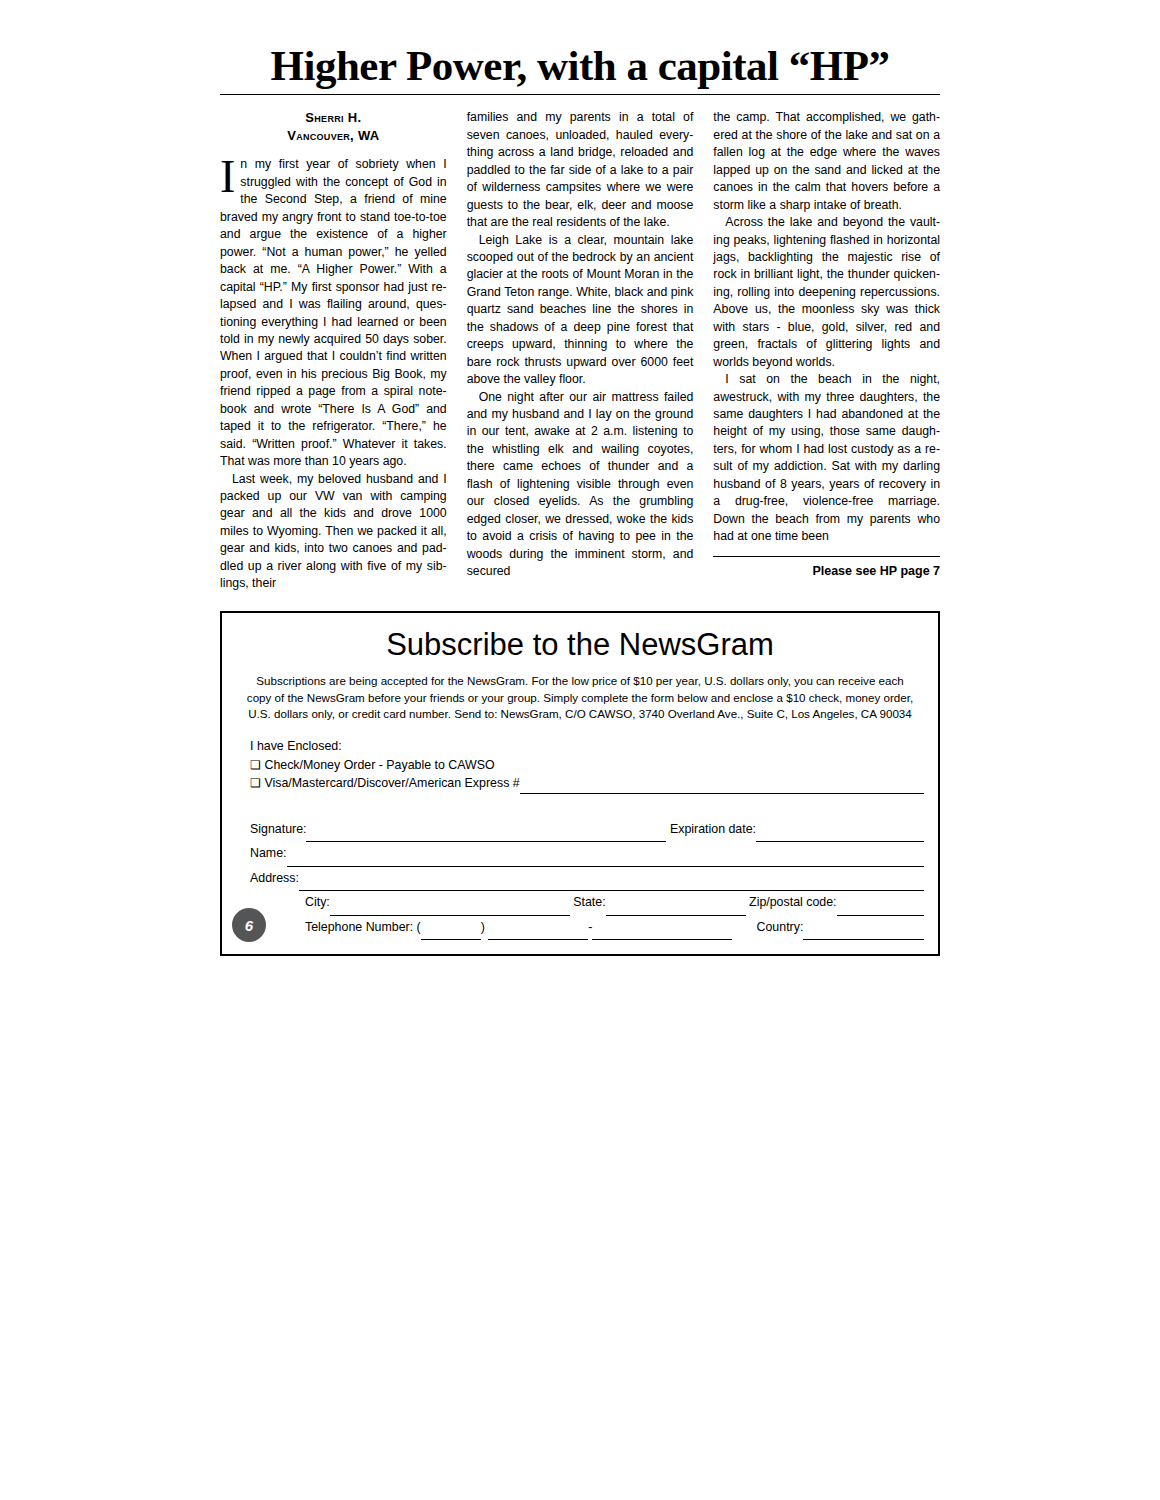Higher Power, with a capital “HP”
Sherri H.
Vancouver, WA
In my first year of sobriety when I struggled with the concept of God in the Second Step, a friend of mine braved my angry front to stand toe-to-toe and argue the existence of a higher power. “Not a human power,” he yelled back at me. “A Higher Power.” With a capital “HP.” My first sponsor had just relapsed and I was flailing around, questioning everything I had learned or been told in my newly acquired 50 days sober. When I argued that I couldn’t find written proof, even in his precious Big Book, my friend ripped a page from a spiral notebook and wrote “There Is A God” and taped it to the refrigerator. “There,” he said. “Written proof.” Whatever it takes. That was more than 10 years ago.
Last week, my beloved husband and I packed up our VW van with camping gear and all the kids and drove 1000 miles to Wyoming. Then we packed it all, gear and kids, into two canoes and paddled up a river along with five of my siblings, their
families and my parents in a total of seven canoes, unloaded, hauled everything across a land bridge, reloaded and paddled to the far side of a lake to a pair of wilderness campsites where we were guests to the bear, elk, deer and moose that are the real residents of the lake.
Leigh Lake is a clear, mountain lake scooped out of the bedrock by an ancient glacier at the roots of Mount Moran in the Grand Teton range. White, black and pink quartz sand beaches line the shores in the shadows of a deep pine forest that creeps upward, thinning to where the bare rock thrusts upward over 6000 feet above the valley floor.
One night after our air mattress failed and my husband and I lay on the ground in our tent, awake at 2 a.m. listening to the whistling elk and wailing coyotes, there came echoes of thunder and a flash of lightening visible through even our closed eyelids. As the grumbling edged closer, we dressed, woke the kids to avoid a crisis of having to pee in the woods during the imminent storm, and secured
the camp. That accomplished, we gathered at the shore of the lake and sat on a fallen log at the edge where the waves lapped up on the sand and licked at the canoes in the calm that hovers before a storm like a sharp intake of breath.
Across the lake and beyond the vaulting peaks, lightening flashed in horizontal jags, backlighting the majestic rise of rock in brilliant light, the thunder quickening, rolling into deepening repercussions. Above us, the moonless sky was thick with stars - blue, gold, silver, red and green, fractals of glittering lights and worlds beyond worlds.
I sat on the beach in the night, awestruck, with my three daughters, the same daughters I had abandoned at the height of my using, those same daughters, for whom I had lost custody as a result of my addiction. Sat with my darling husband of 8 years, years of recovery in a drug-free, violence-free marriage. Down the beach from my parents who had at one time been
Please see HP page 7
Subscribe to the NewsGram
Subscriptions are being accepted for the NewsGram. For the low price of $10 per year, U.S. dollars only, you can receive each copy of the NewsGram before your friends or your group. Simply complete the form below and enclose a $10 check, money order, U.S. dollars only, or credit card number. Send to: NewsGram, C/O CAWSO, 3740 Overland Ave., Suite C, Los Angeles, CA 90034
I have Enclosed:
❑ Check/Money Order - Payable to CAWSO
❑ Visa/Mastercard/Discover/American Express #
Signature: Expiration date:
Name:
Address:
City: State: Zip/postal code:
Telephone Number: ( ) - Country:
6